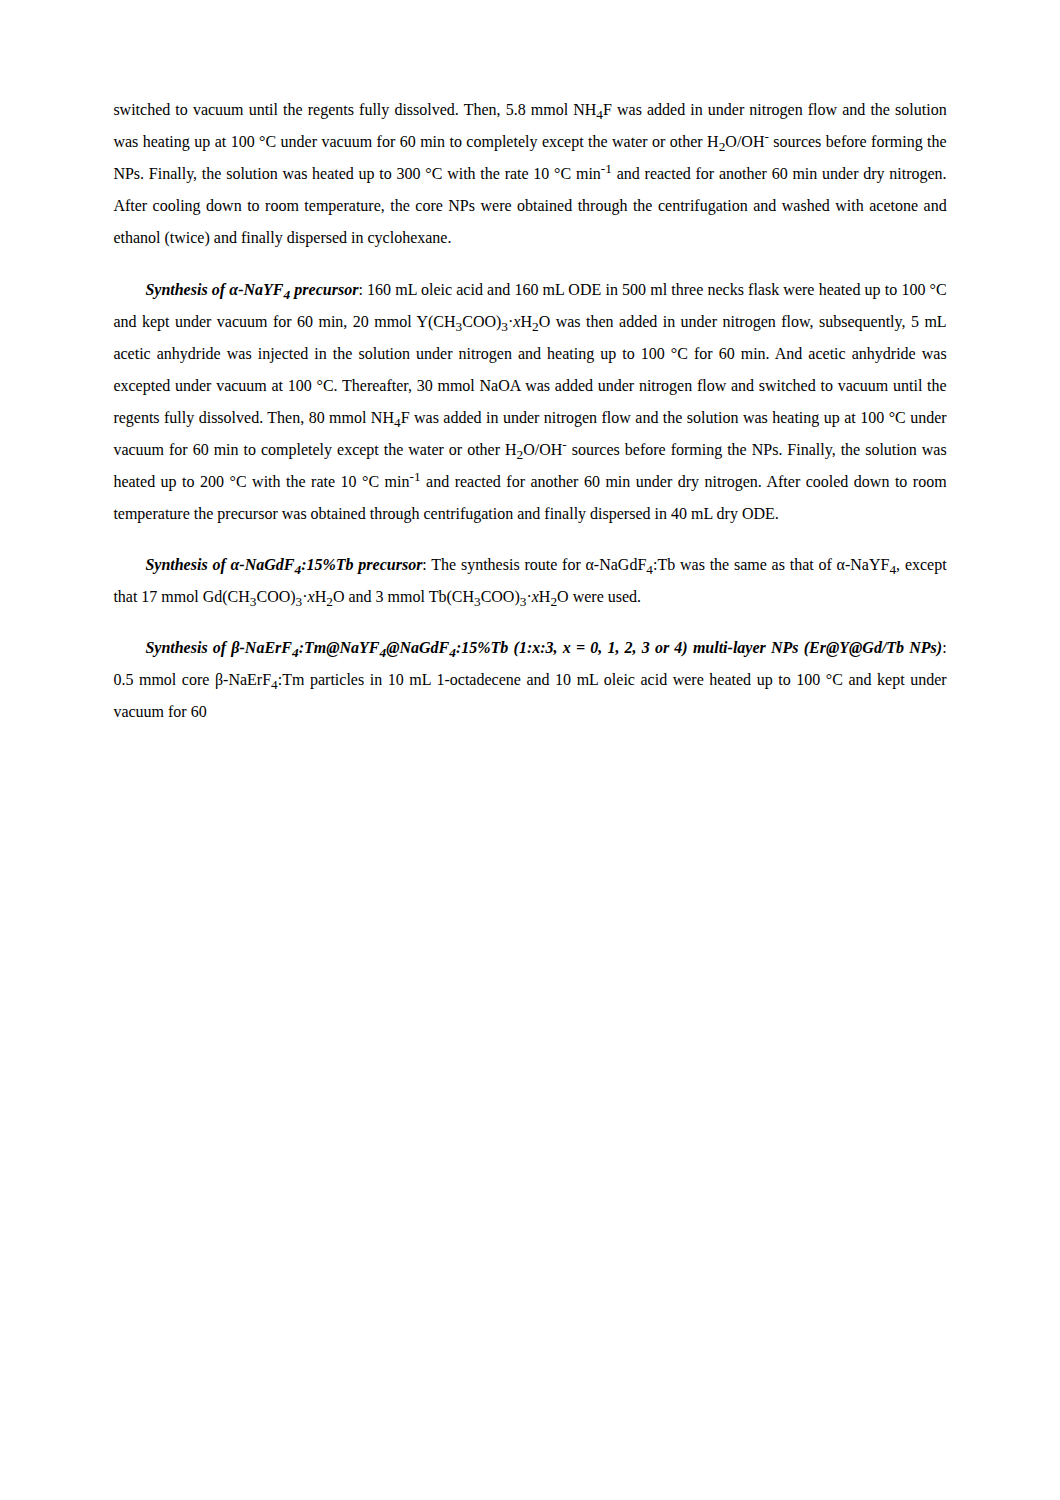switched to vacuum until the regents fully dissolved. Then, 5.8 mmol NH4F was added in under nitrogen flow and the solution was heating up at 100 °C under vacuum for 60 min to completely except the water or other H2O/OH- sources before forming the NPs. Finally, the solution was heated up to 300 °C with the rate 10 °C min-1 and reacted for another 60 min under dry nitrogen. After cooling down to room temperature, the core NPs were obtained through the centrifugation and washed with acetone and ethanol (twice) and finally dispersed in cyclohexane.
Synthesis of α-NaYF4 precursor: 160 mL oleic acid and 160 mL ODE in 500 ml three necks flask were heated up to 100 °C and kept under vacuum for 60 min, 20 mmol Y(CH3COO)3·x H2O was then added in under nitrogen flow, subsequently, 5 mL acetic anhydride was injected in the solution under nitrogen and heating up to 100 °C for 60 min. And acetic anhydride was excepted under vacuum at 100 °C. Thereafter, 30 mmol NaOA was added under nitrogen flow and switched to vacuum until the regents fully dissolved. Then, 80 mmol NH4F was added in under nitrogen flow and the solution was heating up at 100 °C under vacuum for 60 min to completely except the water or other H2O/OH- sources before forming the NPs. Finally, the solution was heated up to 200 °C with the rate 10 °C min-1 and reacted for another 60 min under dry nitrogen. After cooled down to room temperature the precursor was obtained through centrifugation and finally dispersed in 40 mL dry ODE.
Synthesis of α-NaGdF4:15%Tb precursor: The synthesis route for α-NaGdF4:Tb was the same as that of α-NaYF4, except that 17 mmol Gd(CH3COO)3·x H2O and 3 mmol Tb(CH3COO)3·x H2O were used.
Synthesis of β-NaErF4:Tm@NaYF4@NaGdF4:15%Tb (1:x:3, x = 0, 1, 2, 3 or 4) multi-layer NPs (Er@Y@Gd/Tb NPs): 0.5 mmol core β-NaErF4:Tm particles in 10 mL 1-octadecene and 10 mL oleic acid were heated up to 100 °C and kept under vacuum for 60